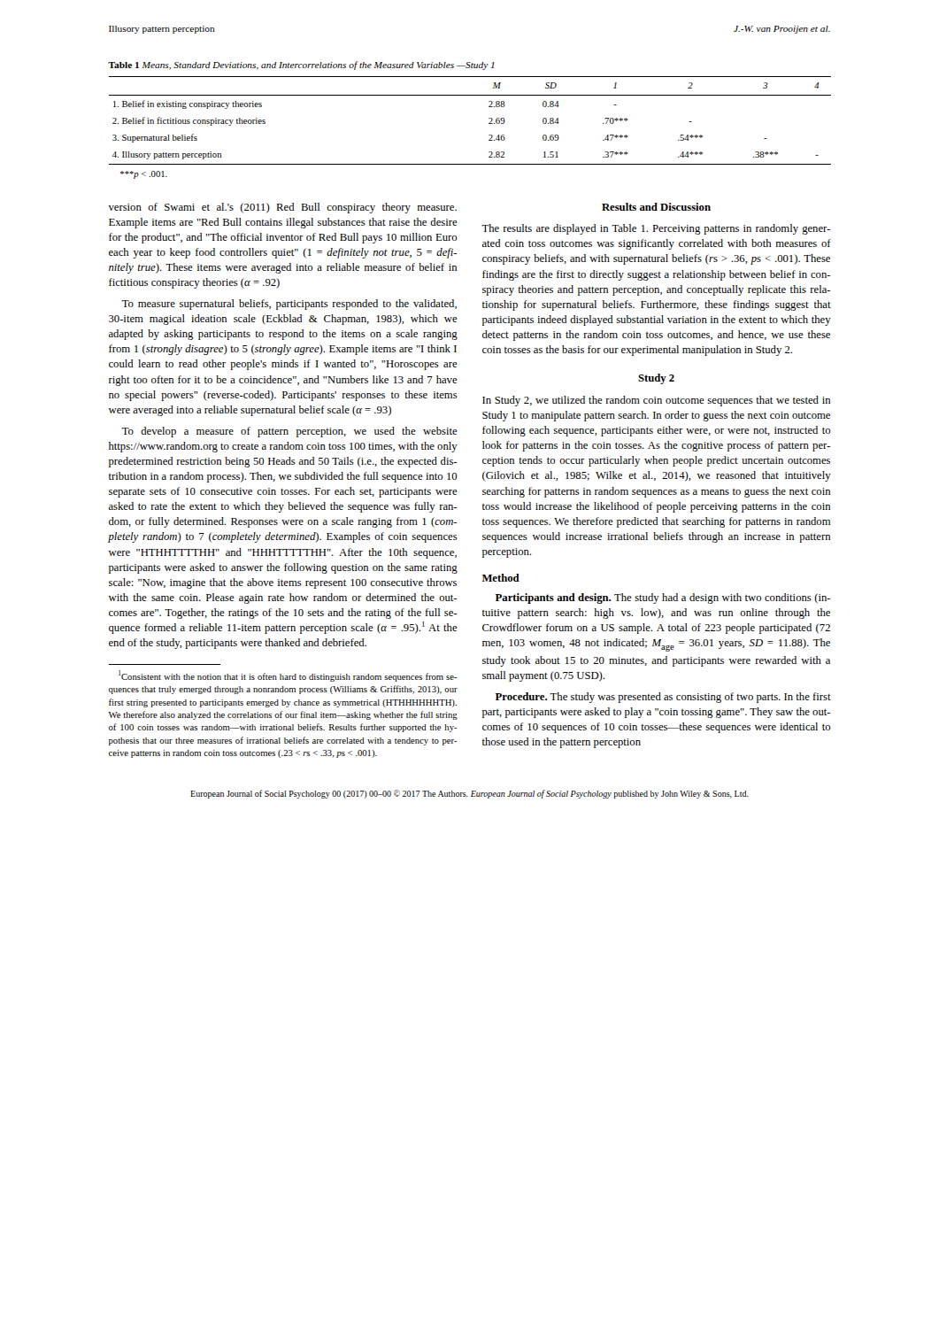Illusory pattern perception J.-W. van Prooijen et al.
Table 1 Means, Standard Deviations, and Intercorrelations of the Measured Variables —Study 1
| | M | SD | 1 | 2 | 3 | 4 |
| --- | --- | --- | --- | --- | --- | --- |
| 1. Belief in existing conspiracy theories | 2.88 | 0.84 | - | | | |
| 2. Belief in fictitious conspiracy theories | 2.69 | 0.84 | .70*** | - | | |
| 3. Supernatural beliefs | 2.46 | 0.69 | .47*** | .54*** | - | |
| 4. Illusory pattern perception | 2.82 | 1.51 | .37*** | .44*** | .38*** | - |
***p < .001.
version of Swami et al.'s (2011) Red Bull conspiracy theory measure. Example items are "Red Bull contains illegal substances that raise the desire for the product", and "The official inventor of Red Bull pays 10 million Euro each year to keep food controllers quiet" (1 = definitely not true, 5 = definitely true). These items were averaged into a reliable measure of belief in fictitious conspiracy theories (α = .92)
To measure supernatural beliefs, participants responded to the validated, 30-item magical ideation scale (Eckblad & Chapman, 1983), which we adapted by asking participants to respond to the items on a scale ranging from 1 (strongly disagree) to 5 (strongly agree). Example items are "I think I could learn to read other people's minds if I wanted to", "Horoscopes are right too often for it to be a coincidence", and "Numbers like 13 and 7 have no special powers" (reverse-coded). Participants' responses to these items were averaged into a reliable supernatural belief scale (α = .93)
To develop a measure of pattern perception, we used the website https://www.random.org to create a random coin toss 100 times, with the only predetermined restriction being 50 Heads and 50 Tails (i.e., the expected distribution in a random process). Then, we subdivided the full sequence into 10 separate sets of 10 consecutive coin tosses. For each set, participants were asked to rate the extent to which they believed the sequence was fully random, or fully determined. Responses were on a scale ranging from 1 (completely random) to 7 (completely determined). Examples of coin sequences were "HTHHTTTTHH" and "HHHTTTTTHH". After the 10th sequence, participants were asked to answer the following question on the same rating scale: "Now, imagine that the above items represent 100 consecutive throws with the same coin. Please again rate how random or determined the outcomes are". Together, the ratings of the 10 sets and the rating of the full sequence formed a reliable 11-item pattern perception scale (α = .95).1 At the end of the study, participants were thanked and debriefed.
1Consistent with the notion that it is often hard to distinguish random sequences from sequences that truly emerged through a nonrandom process (Williams & Griffiths, 2013), our first string presented to participants emerged by chance as symmetrical (HTHHHHHHTH). We therefore also analyzed the correlations of our final item—asking whether the full string of 100 coin tosses was random—with irrational beliefs. Results further supported the hypothesis that our three measures of irrational beliefs are correlated with a tendency to perceive patterns in random coin toss outcomes (.23 < rs < .33, ps < .001).
Results and Discussion
The results are displayed in Table 1. Perceiving patterns in randomly generated coin toss outcomes was significantly correlated with both measures of conspiracy beliefs, and with supernatural beliefs (rs > .36, ps < .001). These findings are the first to directly suggest a relationship between belief in conspiracy theories and pattern perception, and conceptually replicate this relationship for supernatural beliefs. Furthermore, these findings suggest that participants indeed displayed substantial variation in the extent to which they detect patterns in the random coin toss outcomes, and hence, we use these coin tosses as the basis for our experimental manipulation in Study 2.
Study 2
In Study 2, we utilized the random coin outcome sequences that we tested in Study 1 to manipulate pattern search. In order to guess the next coin outcome following each sequence, participants either were, or were not, instructed to look for patterns in the coin tosses. As the cognitive process of pattern perception tends to occur particularly when people predict uncertain outcomes (Gilovich et al., 1985; Wilke et al., 2014), we reasoned that intuitively searching for patterns in random sequences as a means to guess the next coin toss would increase the likelihood of people perceiving patterns in the coin toss sequences. We therefore predicted that searching for patterns in random sequences would increase irrational beliefs through an increase in pattern perception.
Method
Participants and design. The study had a design with two conditions (intuitive pattern search: high vs. low), and was run online through the Crowdflower forum on a US sample. A total of 223 people participated (72 men, 103 women, 48 not indicated; Mage = 36.01 years, SD = 11.88). The study took about 15 to 20 minutes, and participants were rewarded with a small payment (0.75 USD).
Procedure. The study was presented as consisting of two parts. In the first part, participants were asked to play a "coin tossing game". They saw the outcomes of 10 sequences of 10 coin tosses—these sequences were identical to those used in the pattern perception
European Journal of Social Psychology 00 (2017) 00–00 © 2017 The Authors. European Journal of Social Psychology published by John Wiley & Sons, Ltd.